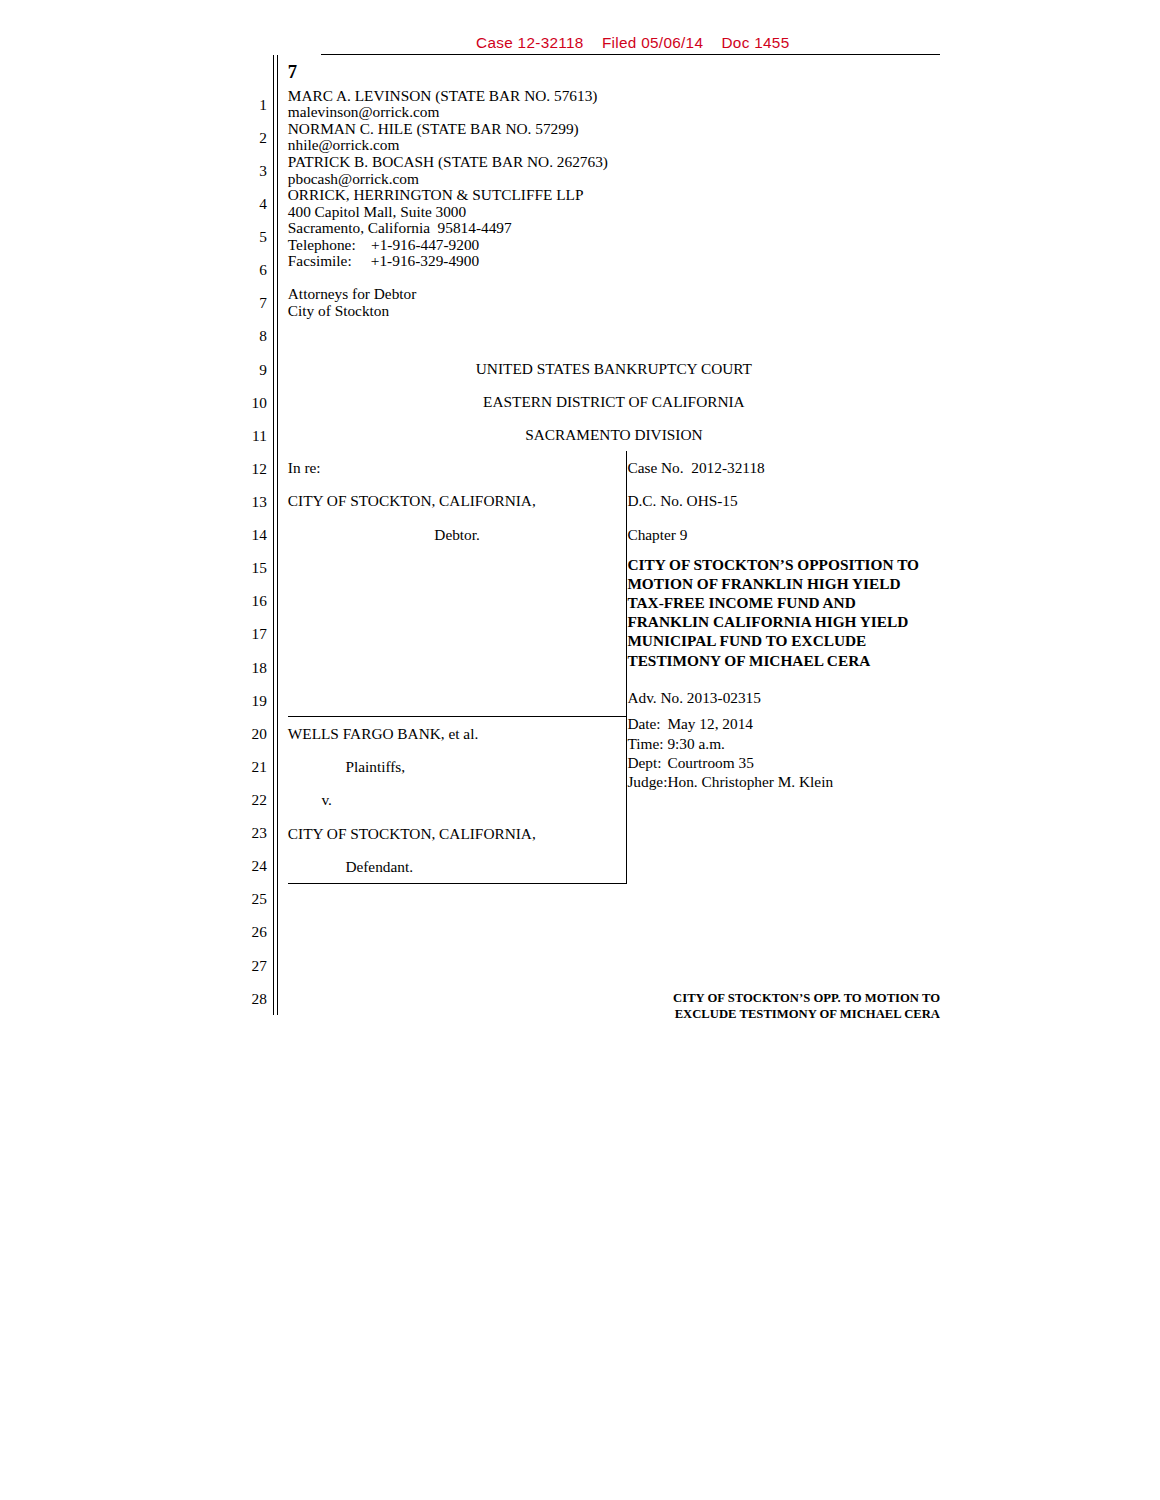Case 12-32118 Filed 05/06/14 Doc 1455
1
2
3
4
5
6
7
8
9
10
11
12
13
14
15
16
17
18
19
20
21
22
23
24
25
26
27
28
7
MARC A. LEVINSON (STATE BAR NO. 57613) malevinson@orrick.com NORMAN C. HILE (STATE BAR NO. 57299) nhile@orrick.com PATRICK B. BOCASH (STATE BAR NO. 262763) pbocash@orrick.com ORRICK, HERRINGTON & SUTCLIFFE LLP 400 Capitol Mall, Suite 3000 Sacramento, California 95814-4497 Telephone: +1-916-447-9200 Facsimile: +1-916-329-4900
Attorneys for Debtor City of Stockton
UNITED STATES BANKRUPTCY COURT
EASTERN DISTRICT OF CALIFORNIA
SACRAMENTO DIVISION
| In re: CITY OF STOCKTON, CALIFORNIA, Debtor. WELLS FARGO BANK, et al. Plaintiffs, v. CITY OF STOCKTON, CALIFORNIA, Defendant. | Case No. 2012-32118 D.C. No. OHS-15 Chapter 9 CITY OF STOCKTON’S OPPOSITION TO MOTION OF FRANKLIN HIGH YIELD TAX-FREE INCOME FUND AND FRANKLIN CALIFORNIA HIGH YIELD MUNICIPAL FUND TO EXCLUDE TESTIMONY OF MICHAEL CERA Adv. No. 2013-02315 / Date: / May 12, 2014 / / Time: / 9:30 a.m. / / Dept: / Courtroom 35 / / Judge: / Hon. Christopher M. Klein / |
CITY OF STOCKTON’S OPP. TO MOTION TO
EXCLUDE TESTIMONY OF MICHAEL CERA